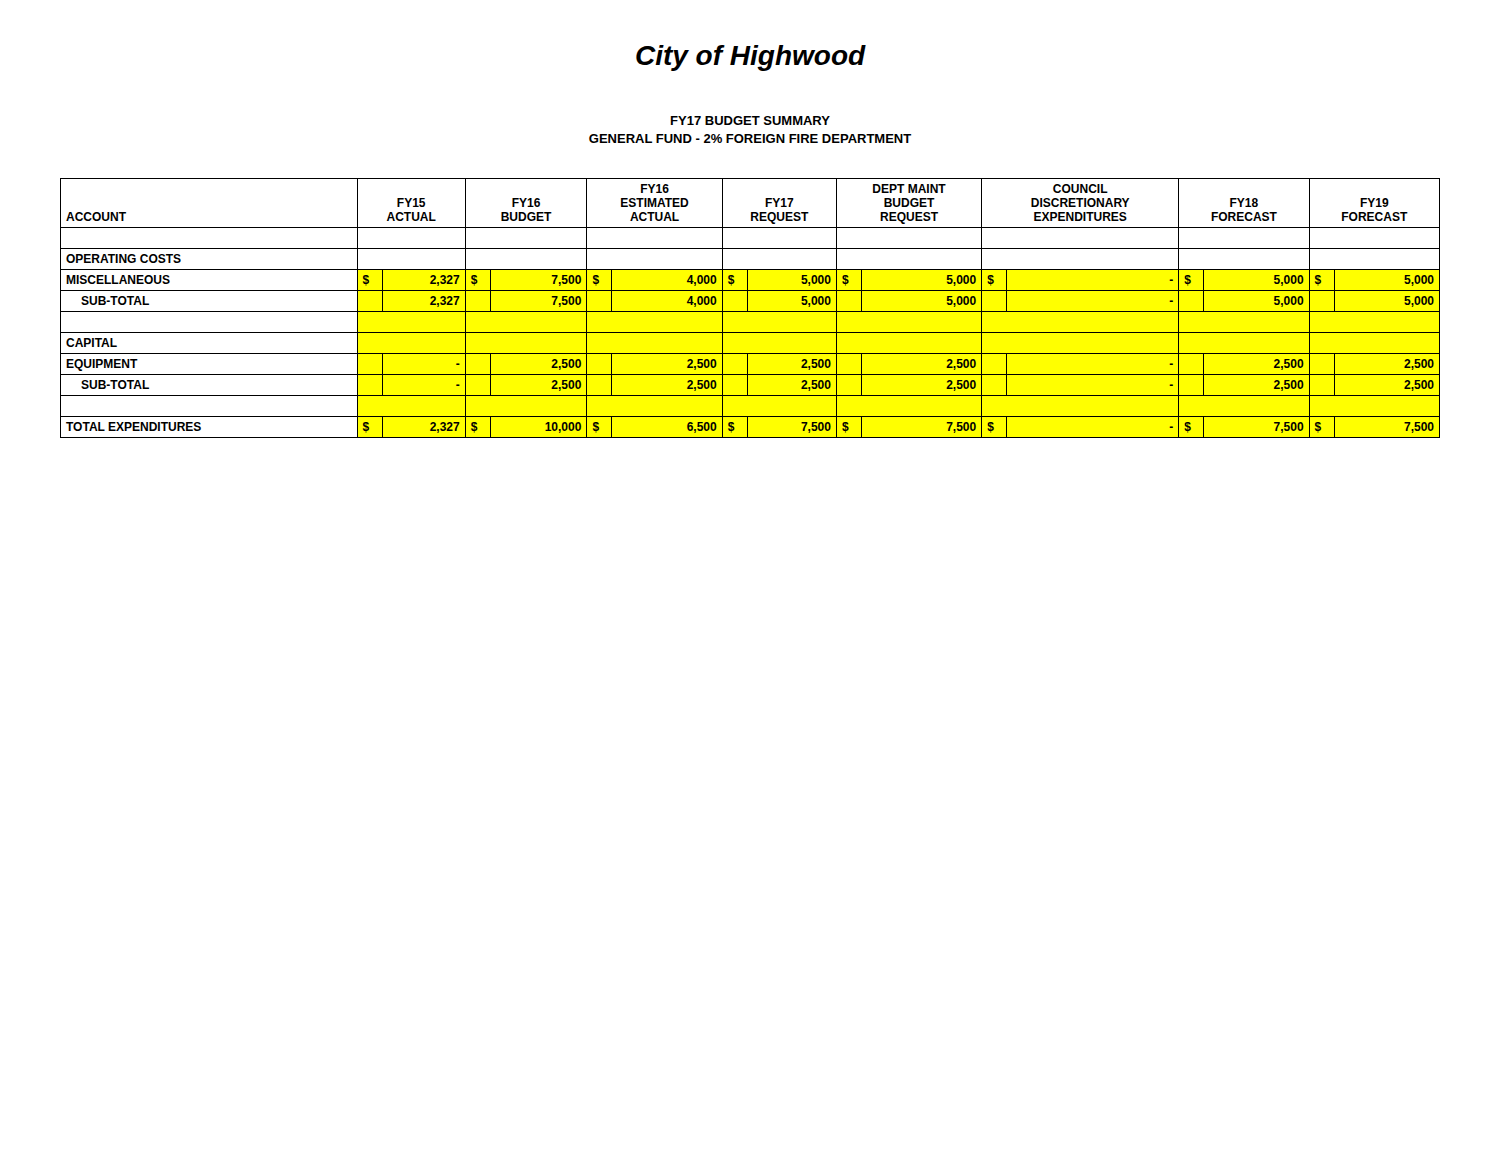City of Highwood
FY17 BUDGET SUMMARY
GENERAL FUND - 2% FOREIGN FIRE DEPARTMENT
| ACCOUNT | FY15 ACTUAL | FY16 BUDGET | FY16 ESTIMATED ACTUAL | FY17 REQUEST | DEPT MAINT BUDGET REQUEST | COUNCIL DISCRETIONARY EXPENDITURES | FY18 FORECAST | FY19 FORECAST |
| --- | --- | --- | --- | --- | --- | --- | --- | --- |
| OPERATING COSTS | | | | | | | | |
| MISCELLANEOUS | $ | 2,327 | $ | 7,500 | $ | 4,000 | $ | 5,000 | $ | 5,000 | $ | - | $ | 5,000 | $ | 5,000 |
| SUB-TOTAL | | 2,327 | | 7,500 | | 4,000 | | 5,000 | | 5,000 | | - | | 5,000 | | 5,000 |
| CAPITAL | | | | | | | | |
| EQUIPMENT | | - | | 2,500 | | 2,500 | | 2,500 | | 2,500 | | - | | 2,500 | | 2,500 |
| SUB-TOTAL | | - | | 2,500 | | 2,500 | | 2,500 | | 2,500 | | - | | 2,500 | | 2,500 |
| TOTAL EXPENDITURES | $ | 2,327 | $ | 10,000 | $ | 6,500 | $ | 7,500 | $ | 7,500 | $ | - | $ | 7,500 | $ | 7,500 |